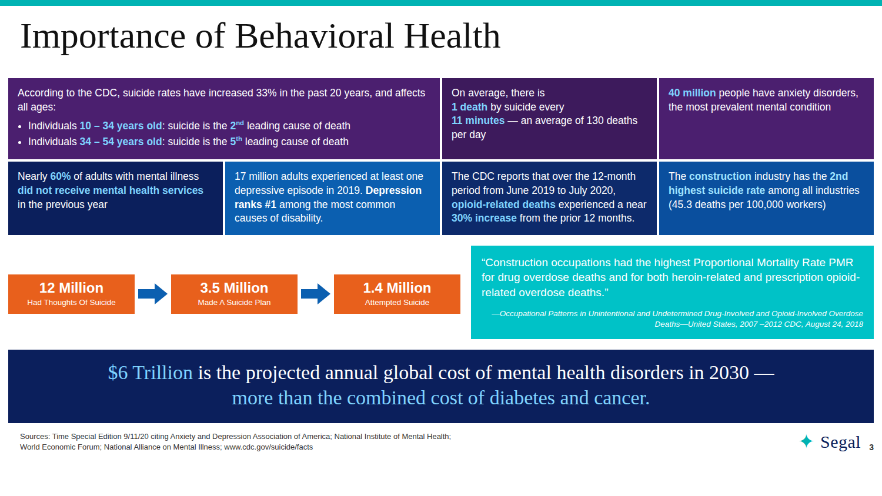Importance of Behavioral Health
According to the CDC, suicide rates have increased 33% in the past 20 years, and affects all ages:
Individuals 10 – 34 years old: suicide is the 2nd leading cause of death
Individuals 34 – 54 years old: suicide is the 5th leading cause of death
On average, there is
1 death by suicide every
11 minutes — an average of 130 deaths per day
40 million people have anxiety disorders, the most prevalent mental condition
Nearly 60% of adults with mental illness did not receive mental health services in the previous year
17 million adults experienced at least one depressive episode in 2019. Depression ranks #1 among the most common causes of disability.
The CDC reports that over the 12-month period from June 2019 to July 2020, opioid-related deaths experienced a near 30% increase from the prior 12 months.
The construction industry has the 2nd highest suicide rate among all industries (45.3 deaths per 100,000 workers)
12 Million
Had Thoughts Of Suicide
3.5 Million
Made A Suicide Plan
1.4 Million
Attempted Suicide
“Construction occupations had the highest Proportional Mortality Rate PMR for drug overdose deaths and for both heroin-related and prescription opioid-related overdose deaths.” —Occupational Patterns in Unintentional and Undetermined Drug-Involved and Opioid-Involved Overdose Deaths—United States, 2007 –2012 CDC, August 24, 2018
$6 Trillion is the projected annual global cost of mental health disorders in 2030 —
more than the combined cost of diabetes and cancer.
Sources: Time Special Edition 9/11/20 citing Anxiety and Depression Association of America; National Institute of Mental Health;
World Economic Forum; National Alliance on Mental Illness; www.cdc.gov/suicide/facts
✦ Segal
3